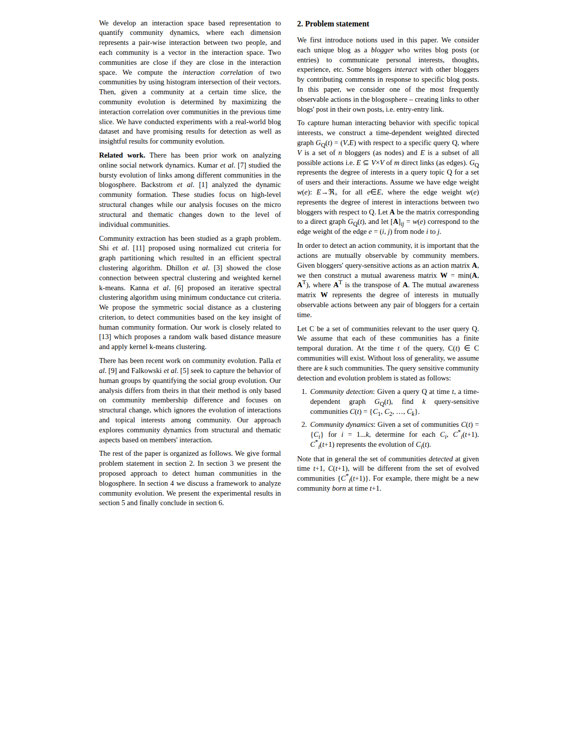We develop an interaction space based representation to quantify community dynamics, where each dimension represents a pair-wise interaction between two people, and each community is a vector in the interaction space. Two communities are close if they are close in the interaction space. We compute the interaction correlation of two communities by using histogram intersection of their vectors. Then, given a community at a certain time slice, the community evolution is determined by maximizing the interaction correlation over communities in the previous time slice. We have conducted experiments with a real-world blog dataset and have promising results for detection as well as insightful results for community evolution.
Related work. There has been prior work on analyzing online social network dynamics. Kumar et al. [7] studied the bursty evolution of links among different communities in the blogosphere. Backstrom et al. [1] analyzed the dynamic community formation. These studies focus on high-level structural changes while our analysis focuses on the micro structural and thematic changes down to the level of individual communities.
Community extraction has been studied as a graph problem. Shi et al. [11] proposed using normalized cut criteria for graph partitioning which resulted in an efficient spectral clustering algorithm. Dhillon et al. [3] showed the close connection between spectral clustering and weighted kernel k-means. Kanna et al. [6] proposed an iterative spectral clustering algorithm using minimum conductance cut criteria. We propose the symmetric social distance as a clustering criterion, to detect communities based on the key insight of human community formation. Our work is closely related to [13] which proposes a random walk based distance measure and apply kernel k-means clustering.
There has been recent work on community evolution. Palla et al. [9] and Falkowski et al. [5] seek to capture the behavior of human groups by quantifying the social group evolution. Our analysis differs from theirs in that their method is only based on community membership difference and focuses on structural change, which ignores the evolution of interactions and topical interests among community. Our approach explores community dynamics from structural and thematic aspects based on members' interaction.
The rest of the paper is organized as follows. We give formal problem statement in section 2. In section 3 we present the proposed approach to detect human communities in the blogosphere. In section 4 we discuss a framework to analyze community evolution. We present the experimental results in section 5 and finally conclude in section 6.
2. Problem statement
We first introduce notions used in this paper. We consider each unique blog as a blogger who writes blog posts (or entries) to communicate personal interests, thoughts, experience, etc. Some bloggers interact with other bloggers by contributing comments in response to specific blog posts. In this paper, we consider one of the most frequently observable actions in the blogosphere – creating links to other blogs' post in their own posts, i.e. entry-entry link.
To capture human interacting behavior with specific topical interests, we construct a time-dependent weighted directed graph GQ(t) = (V,E) with respect to a specific query Q, where V is a set of n bloggers (as nodes) and E is a subset of all possible actions i.e. E ⊆ V×V of m direct links (as edges). GQ represents the degree of interests in a query topic Q for a set of users and their interactions. Assume we have edge weight w(e): E→ℜ+ for all e∈E, where the edge weight w(e) represents the degree of interest in interactions between two bloggers with respect to Q. Let A be the matrix corresponding to a direct graph GQ(t), and let [A]ij = w(e) correspond to the edge weight of the edge e = (i, j) from node i to j.
In order to detect an action community, it is important that the actions are mutually observable by community members. Given bloggers' query-sensitive actions as an action matrix A, we then construct a mutual awareness matrix W = min(A, AT), where AT is the transpose of A. The mutual awareness matrix W represents the degree of interests in mutually observable actions between any pair of bloggers for a certain time.
Let C be a set of communities relevant to the user query Q. We assume that each of these communities has a finite temporal duration. At the time t of the query, C(t) ∈ C communities will exist. Without loss of generality, we assume there are k such communities. The query sensitive community detection and evolution problem is stated as follows:
Community detection: Given a query Q at time t, a time-dependent graph GQ(t), find k query-sensitive communities C(t) = {C1, C2, …, Ck}.
Community dynamics: Given a set of communities C(t) = {Ci} for i = 1...k, determine for each Ci, C*i(t+1). C*i(t+1) represents the evolution of Ci(t).
Note that in general the set of communities detected at given time t+1, C(t+1), will be different from the set of evolved communities {C*i(t+1)}. For example, there might be a new community born at time t+1.